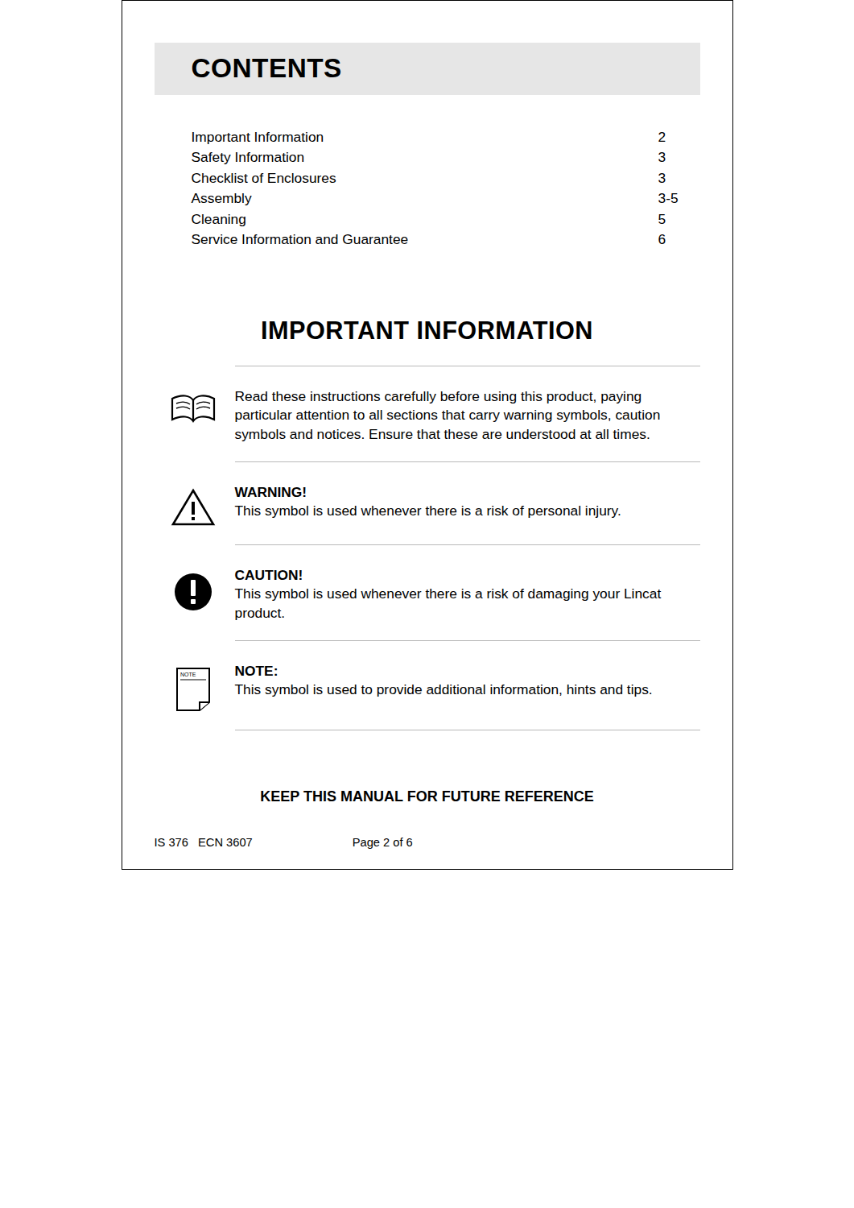CONTENTS
| Important Information | 2 |
| Safety Information | 3 |
| Checklist of Enclosures | 3 |
| Assembly | 3-5 |
| Cleaning | 5 |
| Service Information and Guarantee | 6 |
IMPORTANT INFORMATION
Read these instructions carefully before using this product, paying particular attention to all sections that carry warning symbols, caution symbols and notices. Ensure that these are understood at all times.
WARNING!
This symbol is used whenever there is a risk of personal injury.
CAUTION!
This symbol is used whenever there is a risk of damaging your Lincat product.
NOTE
NOTE:
This symbol is used to provide additional information, hints and tips.
KEEP THIS MANUAL FOR FUTURE REFERENCE
IS 376 ECN 3607 Page 2 of 6